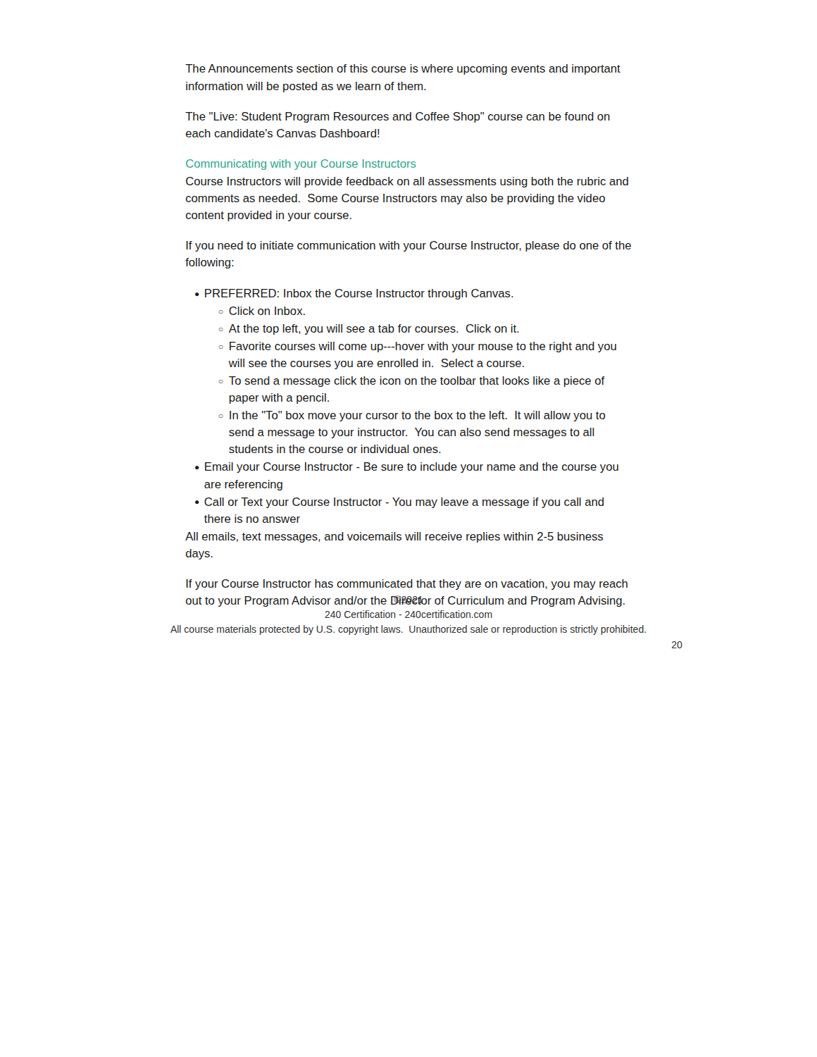The Announcements section of this course is where upcoming events and important information will be posted as we learn of them.
The "Live: Student Program Resources and Coffee Shop" course can be found on each candidate's Canvas Dashboard!
Communicating with your Course Instructors
Course Instructors will provide feedback on all assessments using both the rubric and comments as needed. Some Course Instructors may also be providing the video content provided in your course.
If you need to initiate communication with your Course Instructor, please do one of the following:
PREFERRED: Inbox the Course Instructor through Canvas.
Click on Inbox.
At the top left, you will see a tab for courses. Click on it.
Favorite courses will come up---hover with your mouse to the right and you will see the courses you are enrolled in. Select a course.
To send a message click the icon on the toolbar that looks like a piece of paper with a pencil.
In the "To" box move your cursor to the box to the left. It will allow you to send a message to your instructor. You can also send messages to all students in the course or individual ones.
Email your Course Instructor - Be sure to include your name and the course you are referencing
Call or Text your Course Instructor - You may leave a message if you call and there is no answer
All emails, text messages, and voicemails will receive replies within 2-5 business days.
If your Course Instructor has communicated that they are on vacation, you may reach out to your Program Advisor and/or the Director of Curriculum and Program Advising.
©2021
240 Certification - 240certification.com
All course materials protected by U.S. copyright laws. Unauthorized sale or reproduction is strictly prohibited.
20